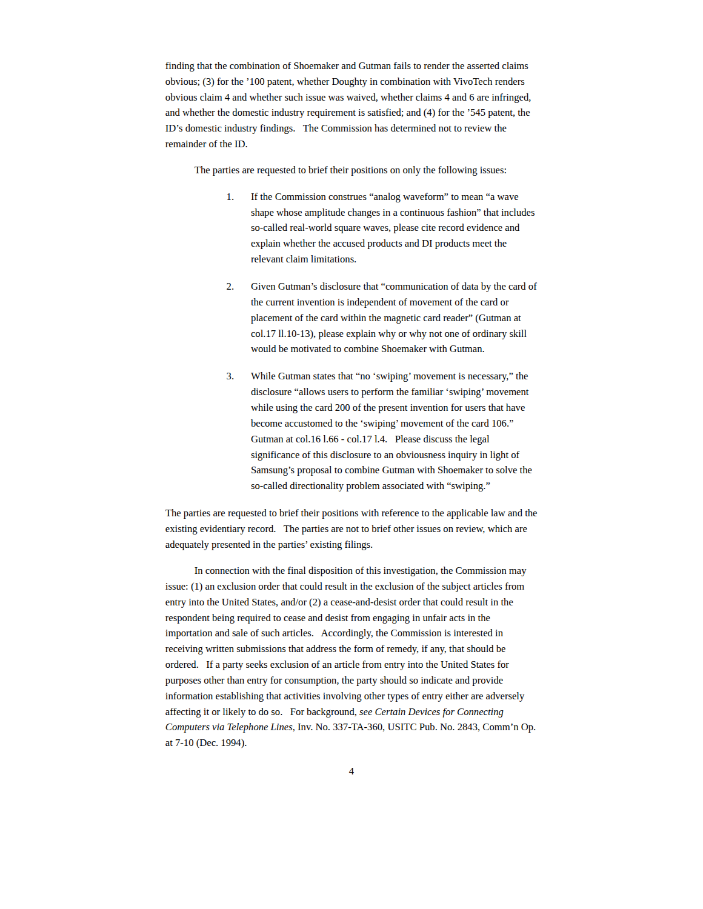finding that the combination of Shoemaker and Gutman fails to render the asserted claims obvious; (3) for the ’100 patent, whether Doughty in combination with VivoTech renders obvious claim 4 and whether such issue was waived, whether claims 4 and 6 are infringed, and whether the domestic industry requirement is satisfied; and (4) for the ’545 patent, the ID’s domestic industry findings. The Commission has determined not to review the remainder of the ID.
The parties are requested to brief their positions on only the following issues:
1. If the Commission construes “analog waveform” to mean “a wave shape whose amplitude changes in a continuous fashion” that includes so-called real-world square waves, please cite record evidence and explain whether the accused products and DI products meet the relevant claim limitations.
2. Given Gutman’s disclosure that “communication of data by the card of the current invention is independent of movement of the card or placement of the card within the magnetic card reader” (Gutman at col.17 ll.10-13), please explain why or why not one of ordinary skill would be motivated to combine Shoemaker with Gutman.
3. While Gutman states that “no ‘swiping’ movement is necessary,” the disclosure “allows users to perform the familiar ‘swiping’ movement while using the card 200 of the present invention for users that have become accustomed to the ‘swiping’ movement of the card 106.” Gutman at col.16 l.66 - col.17 l.4. Please discuss the legal significance of this disclosure to an obviousness inquiry in light of Samsung’s proposal to combine Gutman with Shoemaker to solve the so-called directionality problem associated with “swiping.”
The parties are requested to brief their positions with reference to the applicable law and the existing evidentiary record. The parties are not to brief other issues on review, which are adequately presented in the parties’ existing filings.
In connection with the final disposition of this investigation, the Commission may issue: (1) an exclusion order that could result in the exclusion of the subject articles from entry into the United States, and/or (2) a cease-and-desist order that could result in the respondent being required to cease and desist from engaging in unfair acts in the importation and sale of such articles. Accordingly, the Commission is interested in receiving written submissions that address the form of remedy, if any, that should be ordered. If a party seeks exclusion of an article from entry into the United States for purposes other than entry for consumption, the party should so indicate and provide information establishing that activities involving other types of entry either are adversely affecting it or likely to do so. For background, see Certain Devices for Connecting Computers via Telephone Lines, Inv. No. 337-TA-360, USITC Pub. No. 2843, Comm’n Op. at 7-10 (Dec. 1994).
4